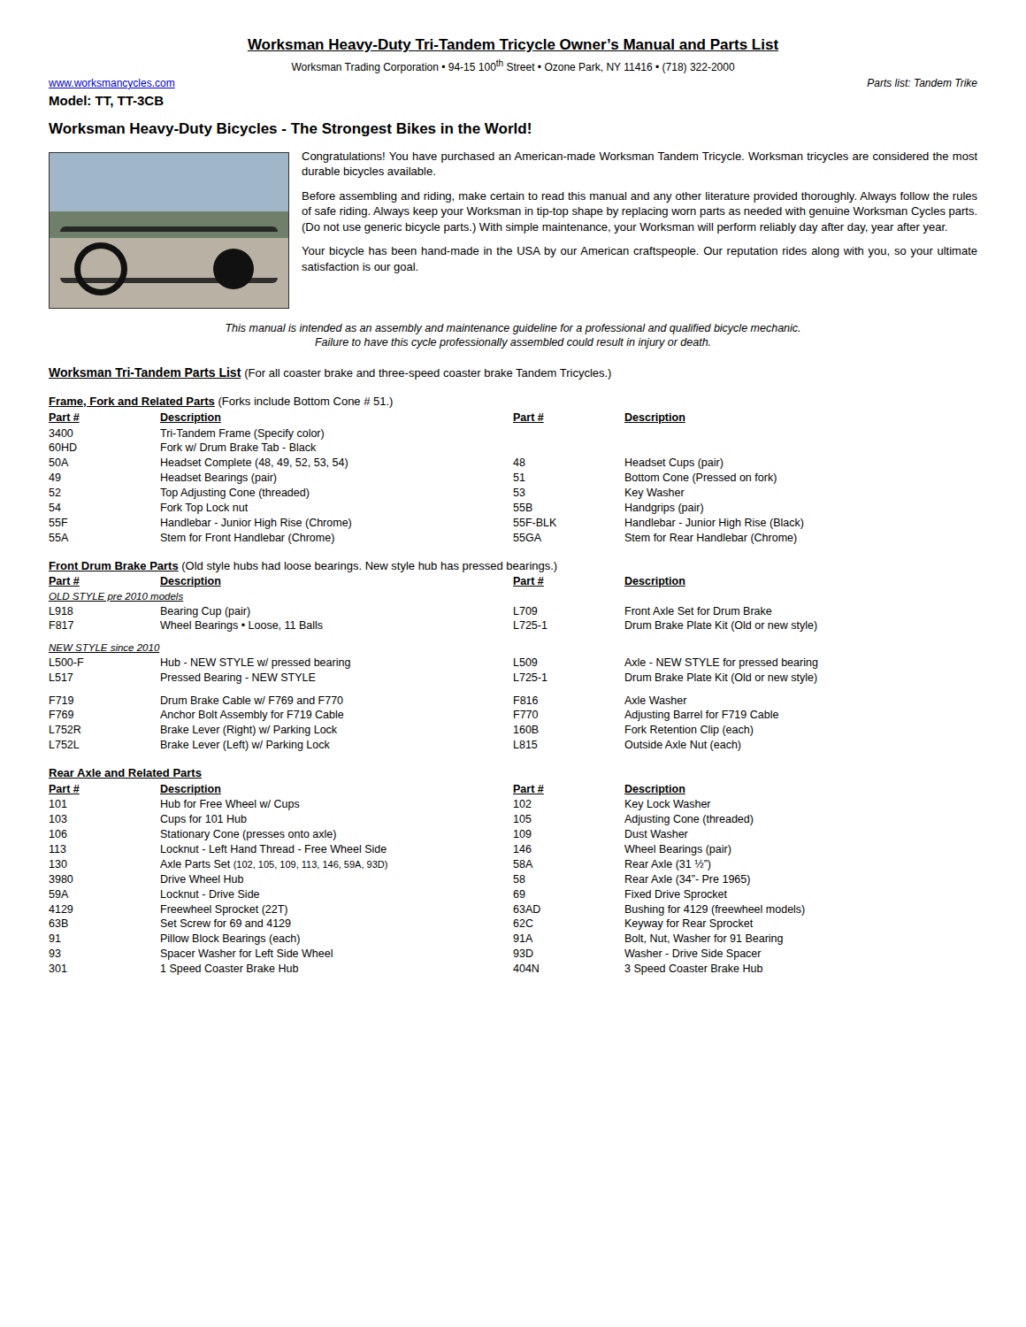Worksman Heavy-Duty Tri-Tandem Tricycle Owner’s Manual and Parts List
Worksman Trading Corporation • 94-15 100th Street • Ozone Park, NY 11416 • (718) 322-2000
www.worksmancycles.com Parts list: Tandem Trike
Model: TT, TT-3CB
Worksman Heavy-Duty Bicycles - The Strongest Bikes in the World!
Congratulations! You have purchased an American-made Worksman Tandem Tricycle. Worksman tricycles are considered the most durable bicycles available.
Before assembling and riding, make certain to read this manual and any other literature provided thoroughly. Always follow the rules of safe riding. Always keep your Worksman in tip-top shape by replacing worn parts as needed with genuine Worksman Cycles parts. (Do not use generic bicycle parts.) With simple maintenance, your Worksman will perform reliably day after day, year after year.
Your bicycle has been hand-made in the USA by our American craftspeople. Our reputation rides along with you, so your ultimate satisfaction is our goal.
This manual is intended as an assembly and maintenance guideline for a professional and qualified bicycle mechanic.
Failure to have this cycle professionally assembled could result in injury or death.
Worksman Tri-Tandem Parts List (For all coaster brake and three-speed coaster brake Tandem Tricycles.)
Frame, Fork and Related Parts (Forks include Bottom Cone # 51.)
| Part # | Description | Part # | Description |
| --- | --- | --- | --- |
| 3400 | Tri-Tandem Frame (Specify color) | | |
| 60HD | Fork w/ Drum Brake Tab - Black | | |
| 50A | Headset Complete (48, 49, 52, 53, 54) | 48 | Headset Cups (pair) |
| 49 | Headset Bearings (pair) | 51 | Bottom Cone (Pressed on fork) |
| 52 | Top Adjusting Cone (threaded) | 53 | Key Washer |
| 54 | Fork Top Lock nut | 55B | Handgrips (pair) |
| 55F | Handlebar - Junior High Rise (Chrome) | 55F-BLK | Handlebar - Junior High Rise (Black) |
| 55A | Stem for Front Handlebar (Chrome) | 55GA | Stem for Rear Handlebar (Chrome) |
Front Drum Brake Parts (Old style hubs had loose bearings. New style hub has pressed bearings.)
| Part # | Description | Part # | Description |
| --- | --- | --- | --- |
| OLD STYLE pre 2010 models |
| L918 | Bearing Cup (pair) | L709 | Front Axle Set for Drum Brake |
| F817 | Wheel Bearings • Loose, 11 Balls | L725-1 | Drum Brake Plate Kit (Old or new style) |
| NEW STYLE since 2010 |
| L500-F | Hub - NEW STYLE w/ pressed bearing | L509 | Axle - NEW STYLE for pressed bearing |
| L517 | Pressed Bearing - NEW STYLE | L725-1 | Drum Brake Plate Kit (Old or new style) |
| F719 | Drum Brake Cable w/ F769 and F770 | F816 | Axle Washer |
| F769 | Anchor Bolt Assembly for F719 Cable | F770 | Adjusting Barrel for F719 Cable |
| L752R | Brake Lever (Right) w/ Parking Lock | 160B | Fork Retention Clip (each) |
| L752L | Brake Lever (Left) w/ Parking Lock | L815 | Outside Axle Nut (each) |
Rear Axle and Related Parts
| Part # | Description | Part # | Description |
| --- | --- | --- | --- |
| 101 | Hub for Free Wheel w/ Cups | 102 | Key Lock Washer |
| 103 | Cups for 101 Hub | 105 | Adjusting Cone (threaded) |
| 106 | Stationary Cone (presses onto axle) | 109 | Dust Washer |
| 113 | Locknut - Left Hand Thread - Free Wheel Side | 146 | Wheel Bearings (pair) |
| 130 | Axle Parts Set (102, 105, 109, 113, 146, 59A, 93D) | 58A | Rear Axle (31 ½”) |
| 3980 | Drive Wheel Hub | 58 | Rear Axle (34”- Pre 1965) |
| 59A | Locknut - Drive Side | 69 | Fixed Drive Sprocket |
| 4129 | Freewheel Sprocket (22T) | 63AD | Bushing for 4129 (freewheel models) |
| 63B | Set Screw for 69 and 4129 | 62C | Keyway for Rear Sprocket |
| 91 | Pillow Block Bearings (each) | 91A | Bolt, Nut, Washer for 91 Bearing |
| 93 | Spacer Washer for Left Side Wheel | 93D | Washer - Drive Side Spacer |
| 301 | 1 Speed Coaster Brake Hub | 404N | 3 Speed Coaster Brake Hub |